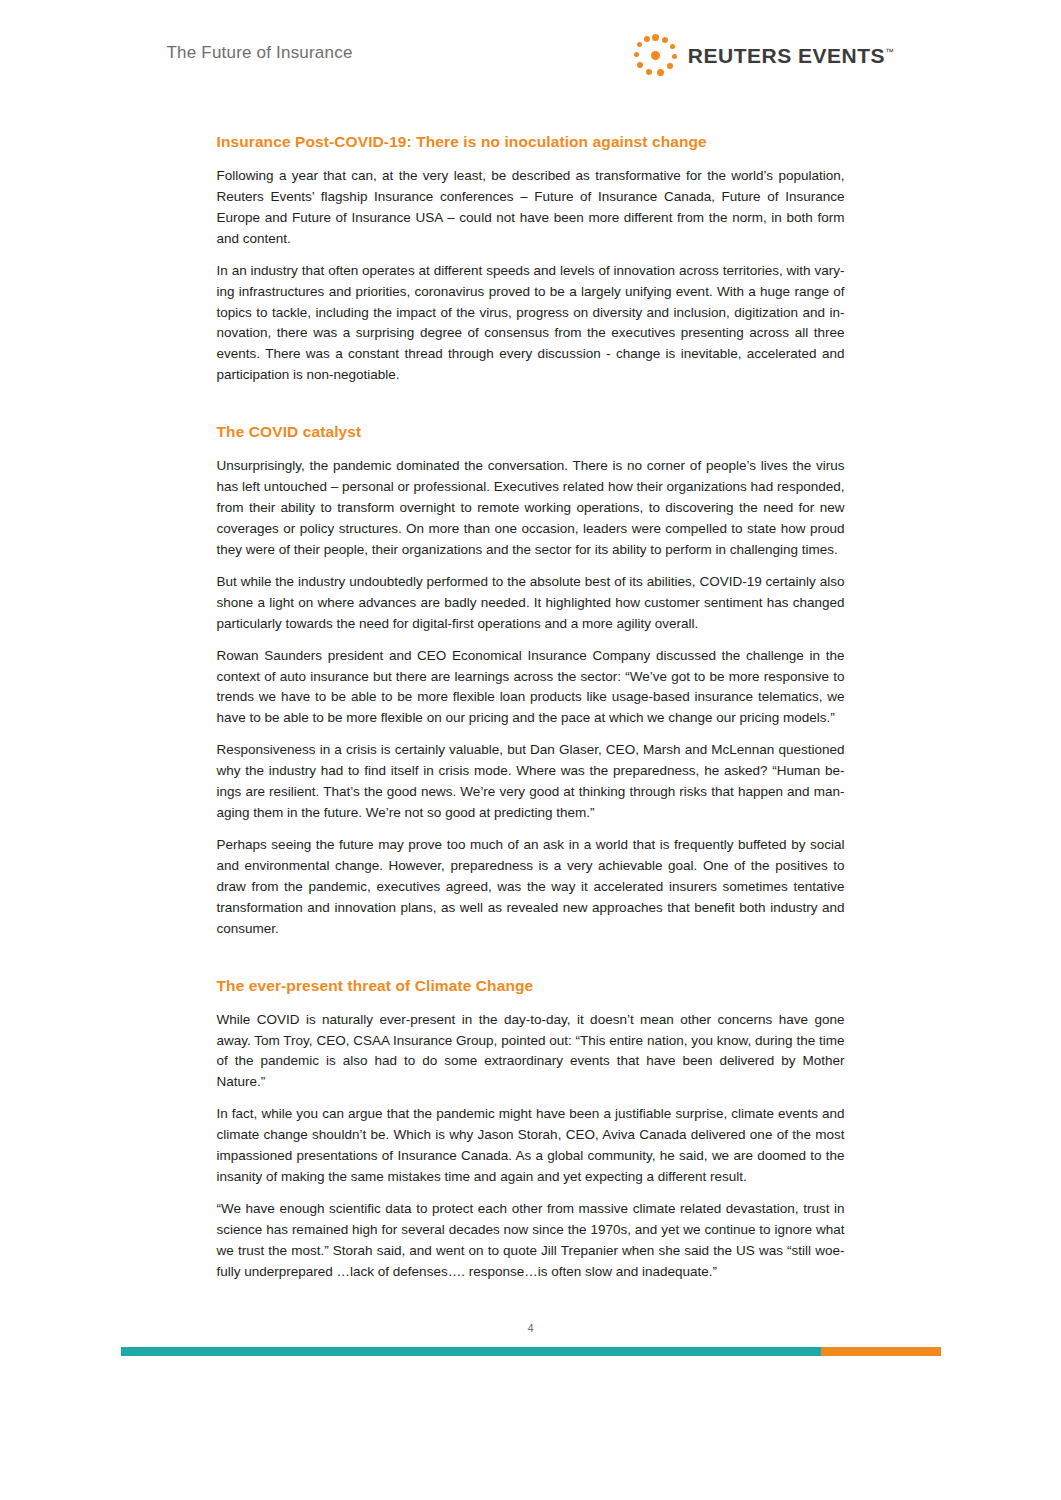The Future of Insurance
REUTERS EVENTS™
Insurance Post-COVID-19: There is no inoculation against change
Following a year that can, at the very least, be described as transformative for the world’s population, Reuters Events’ flagship Insurance conferences – Future of Insurance Canada, Future of Insurance Europe and Future of Insurance USA – could not have been more different from the norm, in both form and content.
In an industry that often operates at different speeds and levels of innovation across territories, with varying infrastructures and priorities, coronavirus proved to be a largely unifying event. With a huge range of topics to tackle, including the impact of the virus, progress on diversity and inclusion, digitization and innovation, there was a surprising degree of consensus from the executives presenting across all three events. There was a constant thread through every discussion - change is inevitable, accelerated and participation is non-negotiable.
The COVID catalyst
Unsurprisingly, the pandemic dominated the conversation. There is no corner of people’s lives the virus has left untouched – personal or professional. Executives related how their organizations had responded, from their ability to transform overnight to remote working operations, to discovering the need for new coverages or policy structures. On more than one occasion, leaders were compelled to state how proud they were of their people, their organizations and the sector for its ability to perform in challenging times.
But while the industry undoubtedly performed to the absolute best of its abilities, COVID-19 certainly also shone a light on where advances are badly needed. It highlighted how customer sentiment has changed particularly towards the need for digital-first operations and a more agility overall.
Rowan Saunders president and CEO Economical Insurance Company discussed the challenge in the context of auto insurance but there are learnings across the sector: “We’ve got to be more responsive to trends we have to be able to be more flexible loan products like usage-based insurance telematics, we have to be able to be more flexible on our pricing and the pace at which we change our pricing models.”
Responsiveness in a crisis is certainly valuable, but Dan Glaser, CEO, Marsh and McLennan questioned why the industry had to find itself in crisis mode. Where was the preparedness, he asked? “Human beings are resilient. That’s the good news. We’re very good at thinking through risks that happen and managing them in the future. We’re not so good at predicting them.”
Perhaps seeing the future may prove too much of an ask in a world that is frequently buffeted by social and environmental change. However, preparedness is a very achievable goal. One of the positives to draw from the pandemic, executives agreed, was the way it accelerated insurers sometimes tentative transformation and innovation plans, as well as revealed new approaches that benefit both industry and consumer.
The ever-present threat of Climate Change
While COVID is naturally ever-present in the day-to-day, it doesn’t mean other concerns have gone away. Tom Troy, CEO, CSAA Insurance Group, pointed out: “This entire nation, you know, during the time of the pandemic is also had to do some extraordinary events that have been delivered by Mother Nature.”
In fact, while you can argue that the pandemic might have been a justifiable surprise, climate events and climate change shouldn’t be. Which is why Jason Storah, CEO, Aviva Canada delivered one of the most impassioned presentations of Insurance Canada. As a global community, he said, we are doomed to the insanity of making the same mistakes time and again and yet expecting a different result.
“We have enough scientific data to protect each other from massive climate related devastation, trust in science has remained high for several decades now since the 1970s, and yet we continue to ignore what we trust the most.” Storah said, and went on to quote Jill Trepanier when she said the US was “still woefully underprepared …lack of defenses…. response…is often slow and inadequate.”
4